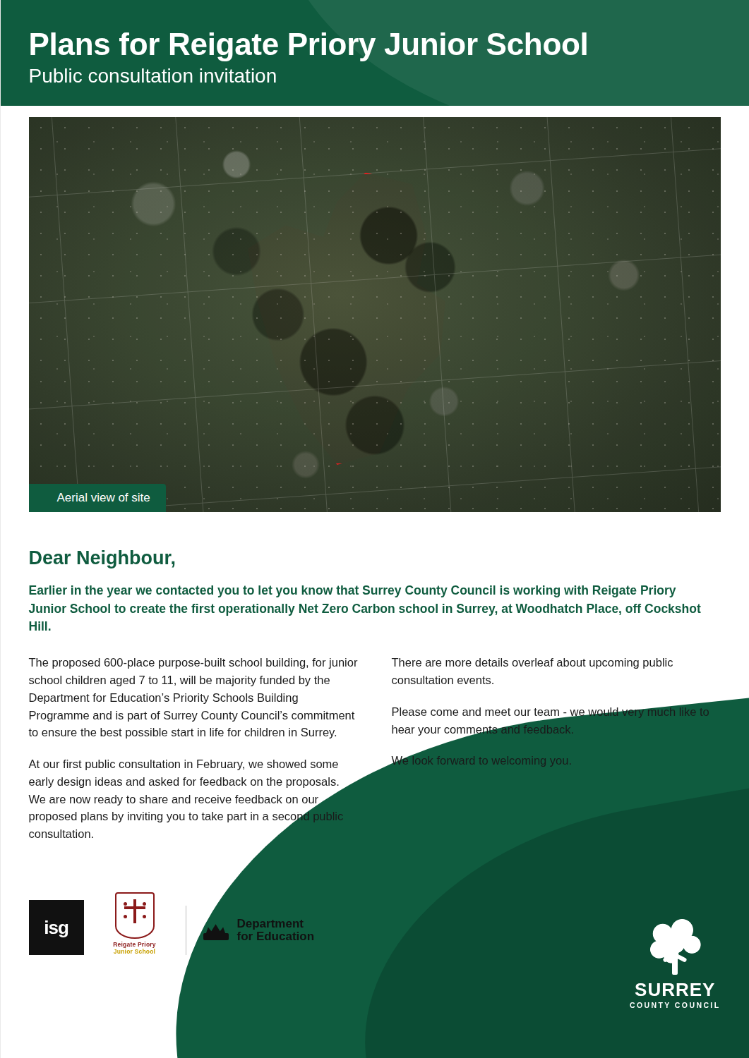Plans for Reigate Priory Junior School
Public consultation invitation
Aerial view of site
Dear Neighbour,
Earlier in the year we contacted you to let you know that Surrey County Council is working with Reigate Priory Junior School to create the first operationally Net Zero Carbon school in Surrey, at Woodhatch Place, off Cockshot Hill.
The proposed 600-place purpose-built school building, for junior school children aged 7 to 11, will be majority funded by the Department for Education’s Priority Schools Building Programme and is part of Surrey County Council’s commitment to ensure the best possible start in life for children in Surrey.
At our first public consultation in February, we showed some early design ideas and asked for feedback on the proposals. We are now ready to share and receive feedback on our proposed plans by inviting you to take part in a second public consultation.
There are more details overleaf about upcoming public consultation events.
Please come and meet our team - we would very much like to hear your comments and feedback.
We look forward to welcoming you.
is g
Reigate PrioryJunior School
Department
for Education
SURREY
COUNTY COUNCIL